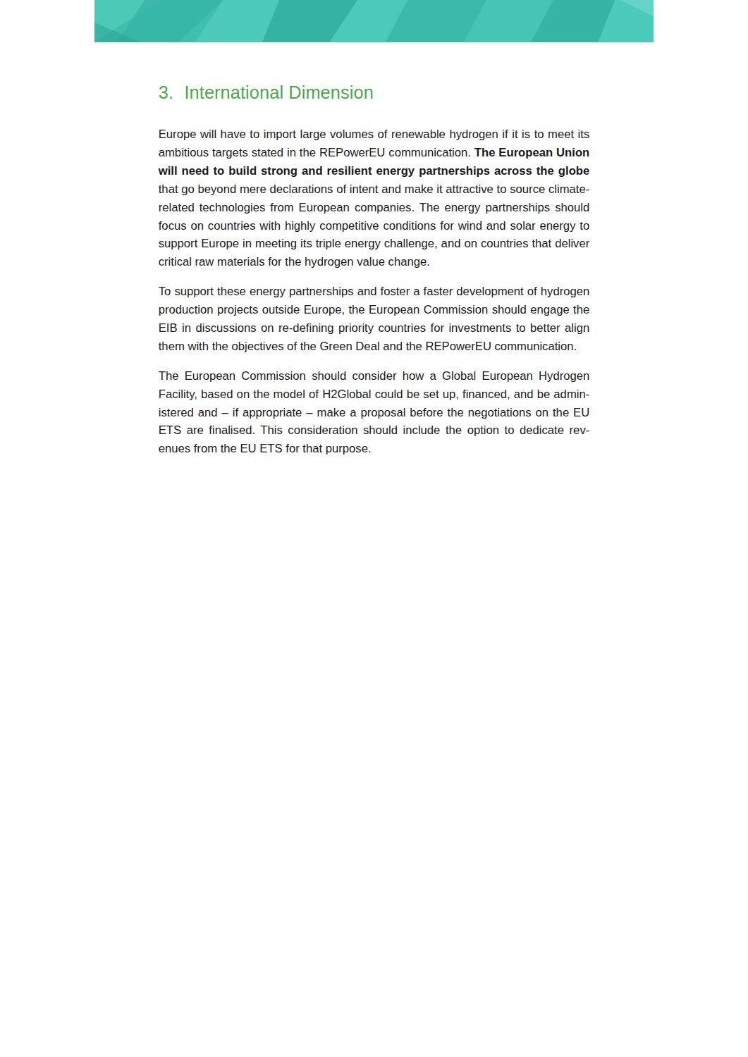3. International Dimension
Europe will have to import large volumes of renewable hydrogen if it is to meet its ambitious targets stated in the REPowerEU communication. The European Union will need to build strong and resilient energy partnerships across the globe that go beyond mere declarations of intent and make it attractive to source climate-related technologies from European companies. The energy partnerships should focus on countries with highly competitive conditions for wind and solar energy to support Europe in meeting its triple energy challenge, and on countries that deliver critical raw materials for the hydrogen value change.
To support these energy partnerships and foster a faster development of hydrogen production projects outside Europe, the European Commission should engage the EIB in discussions on re-defining priority countries for investments to better align them with the objectives of the Green Deal and the REPowerEU communication.
The European Commission should consider how a Global European Hydrogen Facility, based on the model of H2Global could be set up, financed, and be administered and – if appropriate – make a proposal before the negotiations on the EU ETS are finalised. This consideration should include the option to dedicate revenues from the EU ETS for that purpose.